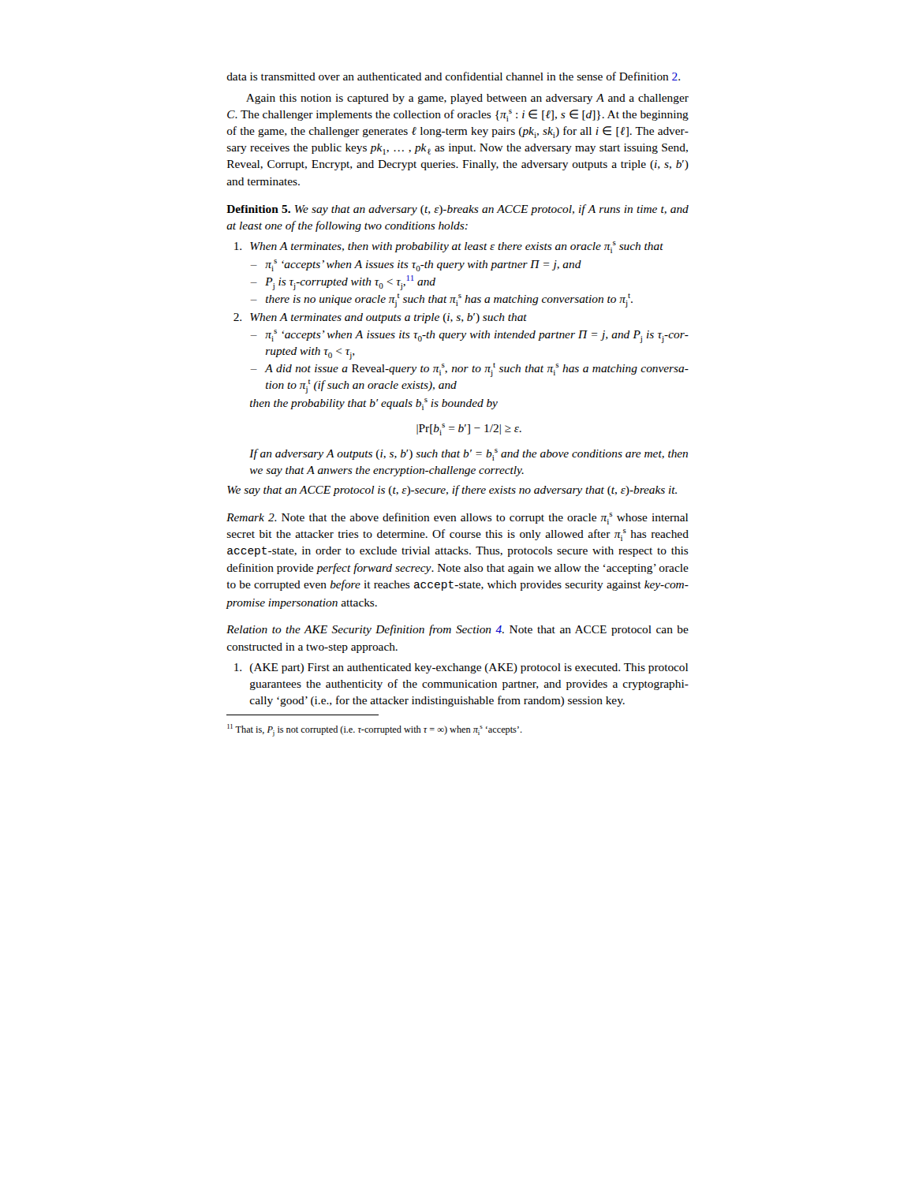data is transmitted over an authenticated and confidential channel in the sense of Definition 2.
Again this notion is captured by a game, played between an adversary A and a challenger C. The challenger implements the collection of oracles {πis : i ∈ [ℓ], s ∈ [d]}. At the beginning of the game, the challenger generates ℓ long-term key pairs (pki, ski) for all i ∈ [ℓ]. The adversary receives the public keys pk1, … , pkℓ as input. Now the adversary may start issuing Send, Reveal, Corrupt, Encrypt, and Decrypt queries. Finally, the adversary outputs a triple (i, s, b′) and terminates.
Definition 5. We say that an adversary (t, ε)-breaks an ACCE protocol, if A runs in time t, and at least one of the following two conditions holds:
When A terminates, then with probability at least ε there exists an oracle πis such that
πis ‘accepts’ when A issues its τ0-th query with partner Π = j, and
Pj is τj-corrupted with τ0 < τj,11 and
there is no unique oracle πjt such that πis has a matching conversation to πjt.
When A terminates and outputs a triple (i, s, b′) such that
πis ‘accepts’ when A issues its τ0-th query with intended partner Π = j, and Pj is τj-corrupted with τ0 < τj,
A did not issue a Reveal-query to πis, nor to πjt such that πis has a matching conversation to πjt (if such an oracle exists), and
then the probability that b′ equals bis is bounded by
|Pr[bis = b′] − 1/2| ≥ ε.
If an adversary A outputs (i, s, b′) such that b′ = bis and the above conditions are met, then we say that A anwers the encryption-challenge correctly.
We say that an ACCE protocol is (t, ε)-secure, if there exists no adversary that (t, ε)-breaks it.
Remark 2. Note that the above definition even allows to corrupt the oracle πis whose internal secret bit the attacker tries to determine. Of course this is only allowed after πis has reached accept-state, in order to exclude trivial attacks. Thus, protocols secure with respect to this definition provide perfect forward secrecy. Note also that again we allow the ‘accepting’ oracle to be corrupted even before it reaches accept-state, which provides security against key-compromise impersonation attacks.
Relation to the AKE Security Definition from Section 4. Note that an ACCE protocol can be constructed in a two-step approach.
(AKE part) First an authenticated key-exchange (AKE) protocol is executed. This protocol guarantees the authenticity of the communication partner, and provides a cryptographically ‘good’ (i.e., for the attacker indistinguishable from random) session key.
11 That is, Pj is not corrupted (i.e. τ-corrupted with τ = ∞) when πis ‘accepts’.